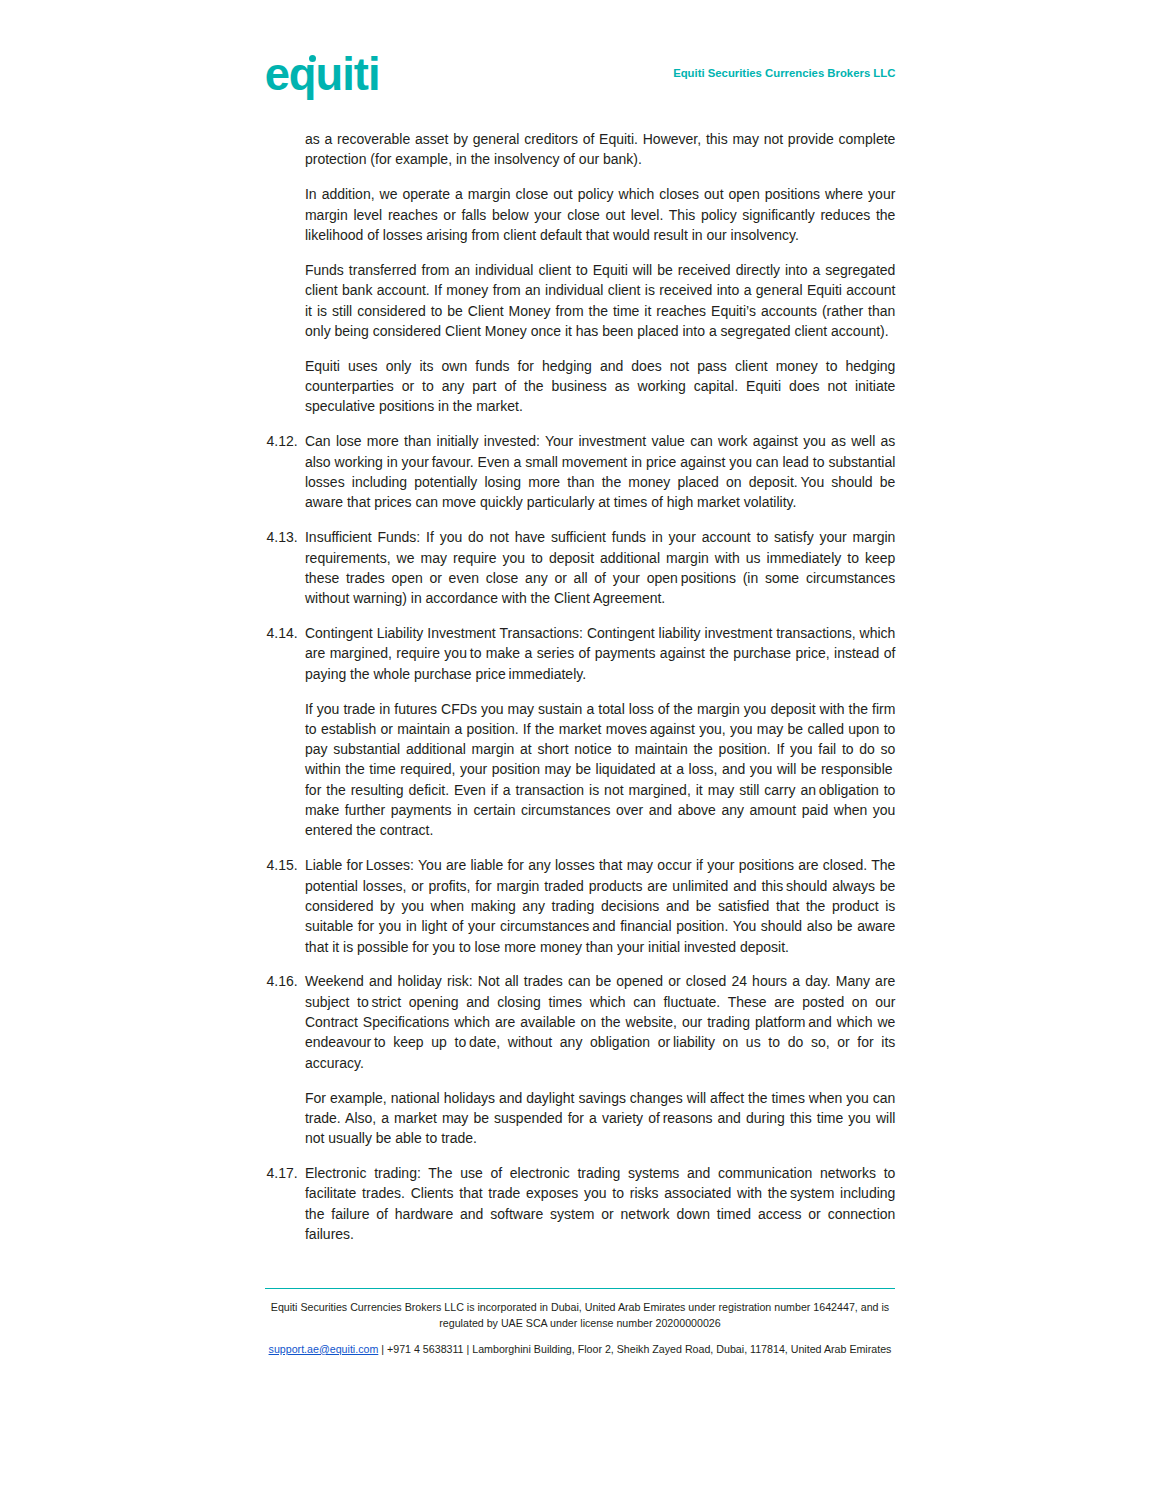equiti
Equiti Securities Currencies Brokers LLC
as a recoverable asset by general creditors of Equiti. However, this may not provide complete protection (for example, in the insolvency of our bank).
In addition, we operate a margin close out policy which closes out open positions where your margin level reaches or falls below your close out level. This policy significantly reduces the likelihood of losses arising from client default that would result in our insolvency.
Funds transferred from an individual client to Equiti will be received directly into a segregated client bank account. If money from an individual client is received into a general Equiti account it is still considered to be Client Money from the time it reaches Equiti’s accounts (rather than only being considered Client Money once it has been placed into a segregated client account).
Equiti uses only its own funds for hedging and does not pass client money to hedging counterparties or to any part of the business as working capital. Equiti does not initiate speculative positions in the market.
4.12.
Can lose more than initially invested: Your investment value can work against you as well as also working in your favour. Even a small movement in price against you can lead to substantial losses including potentially losing more than the money placed on deposit. You should be aware that prices can move quickly particularly at times of high market volatility.
4.13.
Insufficient Funds: If you do not have sufficient funds in your account to satisfy your margin requirements, we may require you to deposit additional margin with us immediately to keep these trades open or even close any or all of your open positions (in some circumstances without warning) in accordance with the Client Agreement.
4.14.
Contingent Liability Investment Transactions: Contingent liability investment transactions, which are margined, require you to make a series of payments against the purchase price, instead of paying the whole purchase price immediately.
If you trade in futures CFDs you may sustain a total loss of the margin you deposit with the firm to establish or maintain a position. If the market moves against you, you may be called upon to pay substantial additional margin at short notice to maintain the position. If you fail to do so within the time required, your position may be liquidated at a loss, and you will be responsible for the resulting deficit. Even if a transaction is not margined, it may still carry an obligation to make further payments in certain circumstances over and above any amount paid when you entered the contract.
4.15.
Liable for Losses: You are liable for any losses that may occur if your positions are closed. The potential losses, or profits, for margin traded products are unlimited and this should always be considered by you when making any trading decisions and be satisfied that the product is suitable for you in light of your circumstances and financial position. You should also be aware that it is possible for you to lose more money than your initial invested deposit.
4.16.
Weekend and holiday risk: Not all trades can be opened or closed 24 hours a day. Many are subject to strict opening and closing times which can fluctuate. These are posted on our Contract Specifications which are available on the website, our trading platform and which we endeavour to keep up to date, without any obligation or liability on us to do so, or for its accuracy.
For example, national holidays and daylight savings changes will affect the times when you can trade. Also, a market may be suspended for a variety of reasons and during this time you will not usually be able to trade.
4.17.
Electronic trading: The use of electronic trading systems and communication networks to facilitate trades. Clients that trade exposes you to risks associated with the system including the failure of hardware and software system or network down timed access or connection failures.
Equiti Securities Currencies Brokers LLC is incorporated in Dubai, United Arab Emirates under registration number 1642447, and is regulated by UAE SCA under license number 20200000026
support.ae@equiti.com | +971 4 5638311 | Lamborghini Building, Floor 2, Sheikh Zayed Road, Dubai, 117814, United Arab Emirates